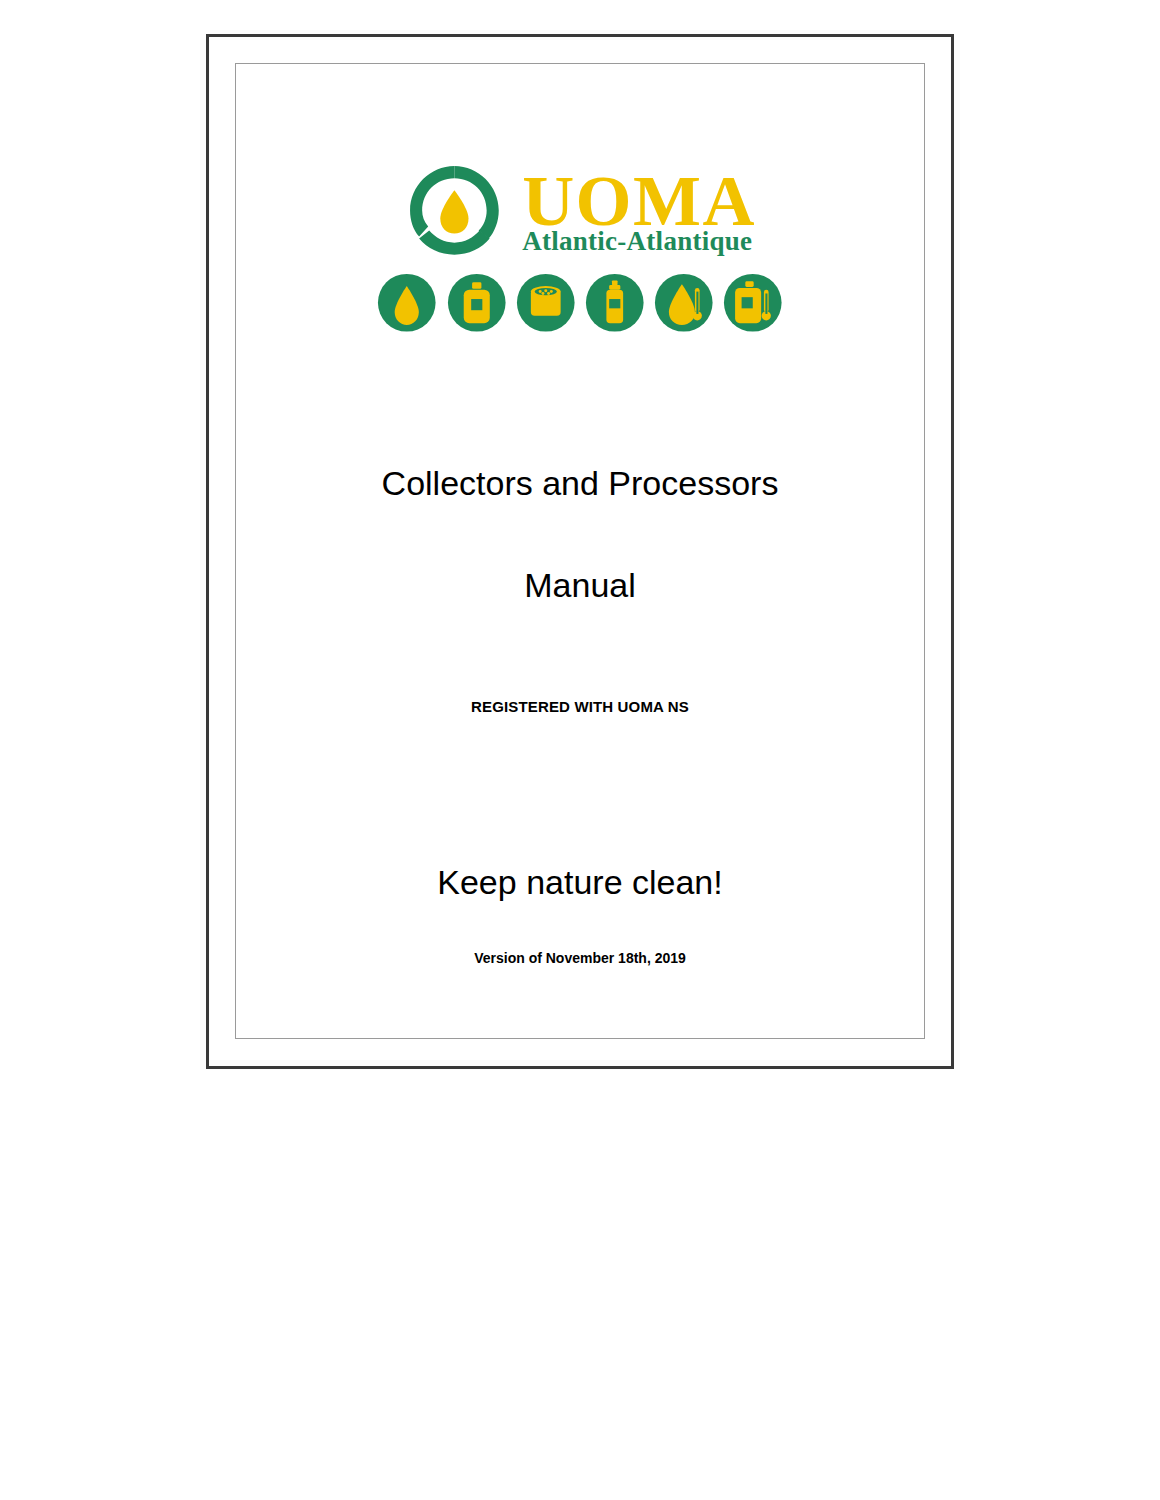UOMA Atlantic-Atlantique
Collectors and Processors Manual
REGISTERED WITH UOMA NS
Keep nature clean!
Version of November 18th, 2019